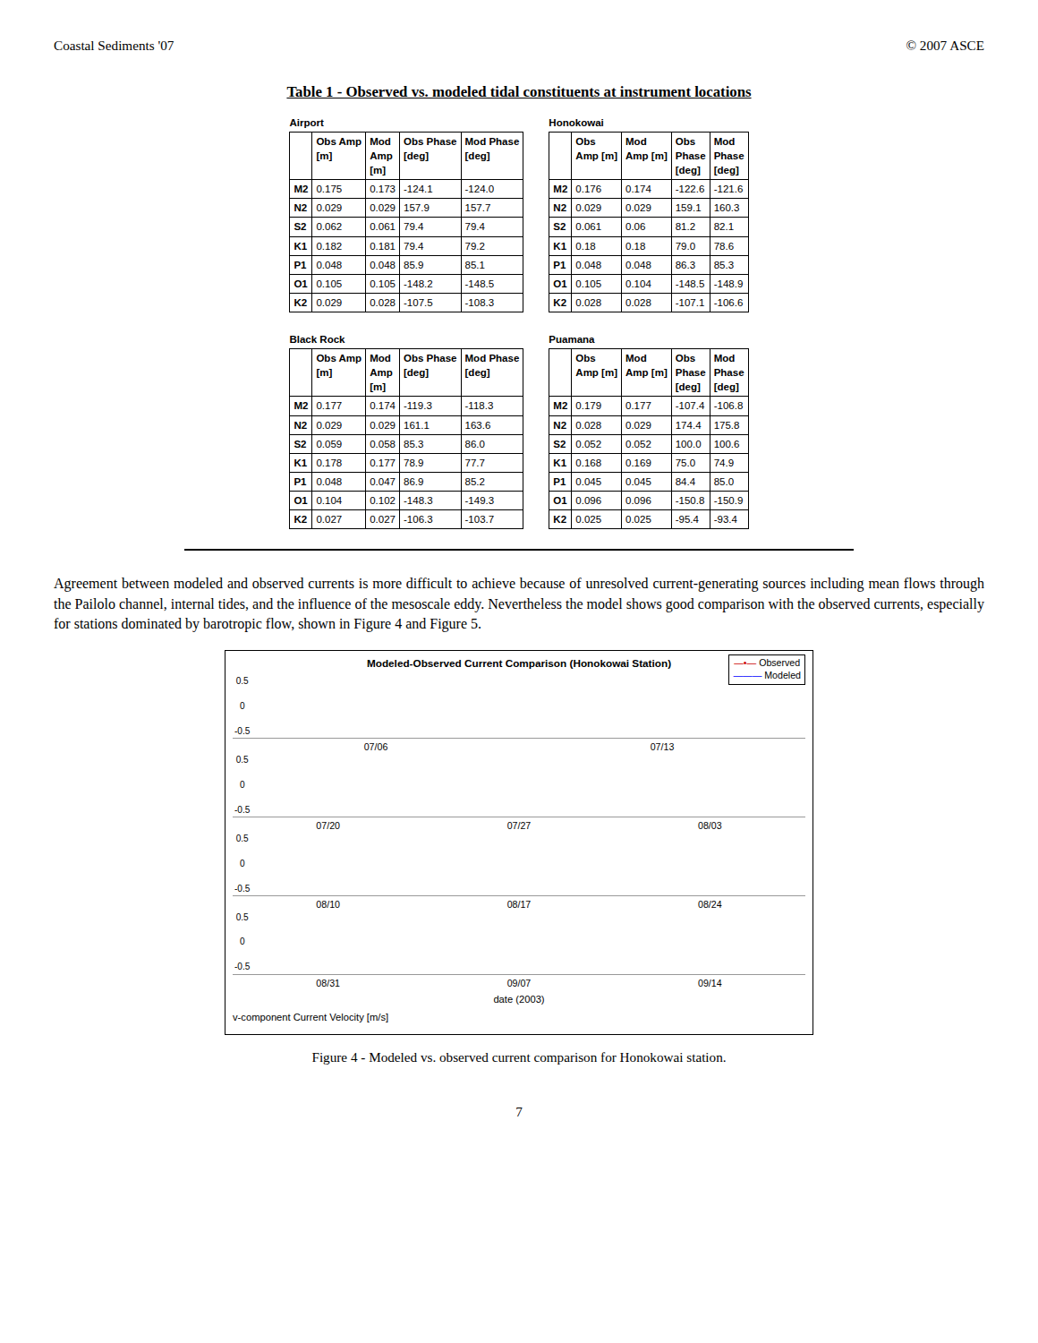Coastal Sediments '07
© 2007 ASCE
Table 1 - Observed vs. modeled tidal constituents at instrument locations
Airport
| | Obs Amp [m] | Mod Amp [m] | Obs Phase [deg] | Mod Phase [deg] |
| M2 | 0.175 | 0.173 | -124.1 | -124.0 |
| N2 | 0.029 | 0.029 | 157.9 | 157.7 |
| S2 | 0.062 | 0.061 | 79.4 | 79.4 |
| K1 | 0.182 | 0.181 | 79.4 | 79.2 |
| P1 | 0.048 | 0.048 | 85.9 | 85.1 |
| O1 | 0.105 | 0.105 | -148.2 | -148.5 |
| K2 | 0.029 | 0.028 | -107.5 | -108.3 |
Honokowai
| | Obs Amp [m] | Mod Amp [m] | Obs Phase [deg] | Mod Phase [deg] |
| M2 | 0.176 | 0.174 | -122.6 | -121.6 |
| N2 | 0.029 | 0.029 | 159.1 | 160.3 |
| S2 | 0.061 | 0.06 | 81.2 | 82.1 |
| K1 | 0.18 | 0.18 | 79.0 | 78.6 |
| P1 | 0.048 | 0.048 | 86.3 | 85.3 |
| O1 | 0.105 | 0.104 | -148.5 | -148.9 |
| K2 | 0.028 | 0.028 | -107.1 | -106.6 |
Black Rock
| | Obs Amp [m] | Mod Amp [m] | Obs Phase [deg] | Mod Phase [deg] |
| M2 | 0.177 | 0.174 | -119.3 | -118.3 |
| N2 | 0.029 | 0.029 | 161.1 | 163.6 |
| S2 | 0.059 | 0.058 | 85.3 | 86.0 |
| K1 | 0.178 | 0.177 | 78.9 | 77.7 |
| P1 | 0.048 | 0.047 | 86.9 | 85.2 |
| O1 | 0.104 | 0.102 | -148.3 | -149.3 |
| K2 | 0.027 | 0.027 | -106.3 | -103.7 |
Puamana
| | Obs Amp [m] | Mod Amp [m] | Obs Phase [deg] | Mod Phase [deg] |
| M2 | 0.179 | 0.177 | -107.4 | -106.8 |
| N2 | 0.028 | 0.029 | 174.4 | 175.8 |
| S2 | 0.052 | 0.052 | 100.0 | 100.6 |
| K1 | 0.168 | 0.169 | 75.0 | 74.9 |
| P1 | 0.045 | 0.045 | 84.4 | 85.0 |
| O1 | 0.096 | 0.096 | -150.8 | -150.9 |
| K2 | 0.025 | 0.025 | -95.4 | -93.4 |
Agreement between modeled and observed currents is more difficult to achieve because of unresolved current-generating sources including mean flows through the Pailolo channel, internal tides, and the influence of the mesoscale eddy. Nevertheless the model shows good comparison with the observed currents, especially for stations dominated by barotropic flow, shown in Figure 4 and Figure 5.
Modeled-Observed Current Comparison (Honokowai Station)
Observed
Modeled
0.50-0.5
07/0607/13
0.50-0.5
07/2007/2708/03
0.50-0.5
08/1008/1708/24
0.50-0.5
08/3109/0709/14
date (2003)
v-component Current Velocity [m/s]
Figure 4 - Modeled vs. observed current comparison for Honokowai station.
7